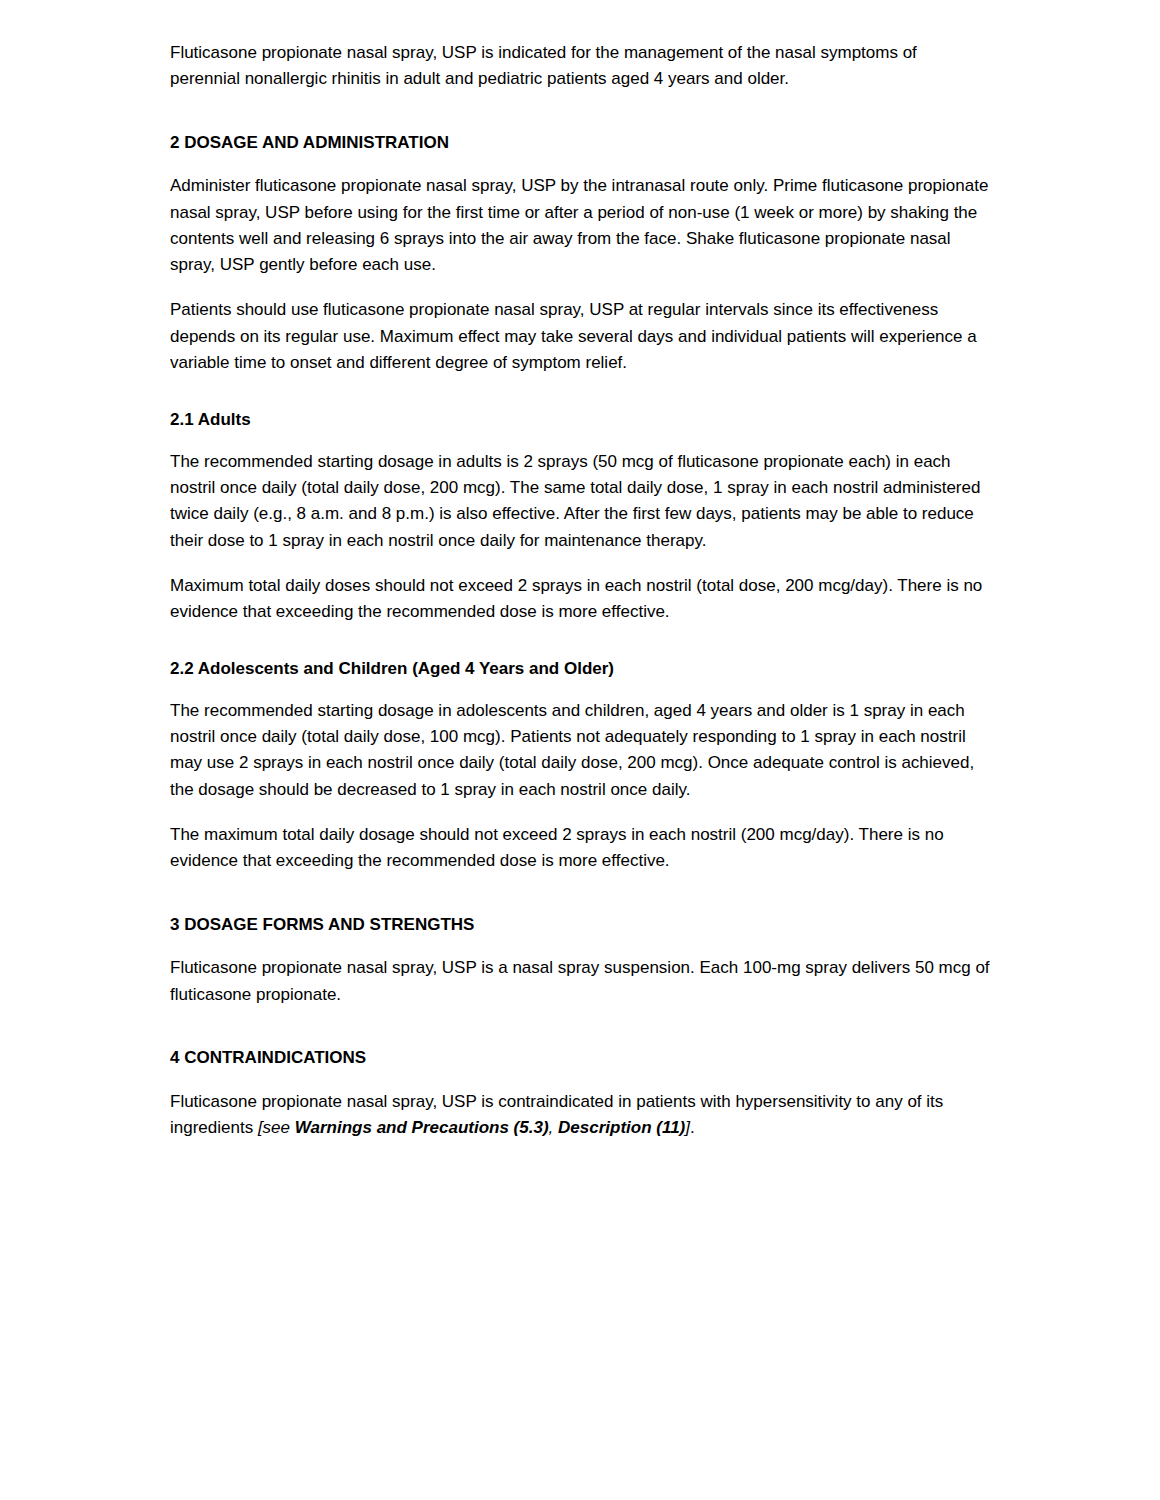Fluticasone propionate nasal spray, USP is indicated for the management of the nasal symptoms of perennial nonallergic rhinitis in adult and pediatric patients aged 4 years and older.
2 DOSAGE AND ADMINISTRATION
Administer fluticasone propionate nasal spray, USP by the intranasal route only. Prime fluticasone propionate nasal spray, USP before using for the first time or after a period of non-use (1 week or more) by shaking the contents well and releasing 6 sprays into the air away from the face. Shake fluticasone propionate nasal spray, USP gently before each use.
Patients should use fluticasone propionate nasal spray, USP at regular intervals since its effectiveness depends on its regular use. Maximum effect may take several days and individual patients will experience a variable time to onset and different degree of symptom relief.
2.1 Adults
The recommended starting dosage in adults is 2 sprays (50 mcg of fluticasone propionate each) in each nostril once daily (total daily dose, 200 mcg). The same total daily dose, 1 spray in each nostril administered twice daily (e.g., 8 a.m. and 8 p.m.) is also effective. After the first few days, patients may be able to reduce their dose to 1 spray in each nostril once daily for maintenance therapy.
Maximum total daily doses should not exceed 2 sprays in each nostril (total dose, 200 mcg/day). There is no evidence that exceeding the recommended dose is more effective.
2.2 Adolescents and Children (Aged 4 Years and Older)
The recommended starting dosage in adolescents and children, aged 4 years and older is 1 spray in each nostril once daily (total daily dose, 100 mcg). Patients not adequately responding to 1 spray in each nostril may use 2 sprays in each nostril once daily (total daily dose, 200 mcg). Once adequate control is achieved, the dosage should be decreased to 1 spray in each nostril once daily.
The maximum total daily dosage should not exceed 2 sprays in each nostril (200 mcg/day). There is no evidence that exceeding the recommended dose is more effective.
3 DOSAGE FORMS AND STRENGTHS
Fluticasone propionate nasal spray, USP is a nasal spray suspension. Each 100-mg spray delivers 50 mcg of fluticasone propionate.
4 CONTRAINDICATIONS
Fluticasone propionate nasal spray, USP is contraindicated in patients with hypersensitivity to any of its ingredients [see Warnings and Precautions (5.3), Description (11)].